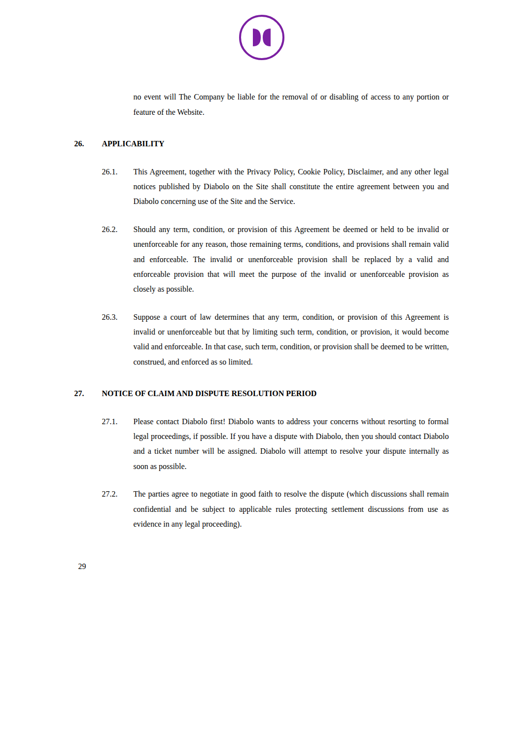no event will The Company be liable for the removal of or disabling of access to any portion or feature of the Website.
26. APPLICABILITY
26.1. This Agreement, together with the Privacy Policy, Cookie Policy, Disclaimer, and any other legal notices published by Diabolo on the Site shall constitute the entire agreement between you and Diabolo concerning use of the Site and the Service.
26.2. Should any term, condition, or provision of this Agreement be deemed or held to be invalid or unenforceable for any reason, those remaining terms, conditions, and provisions shall remain valid and enforceable. The invalid or unenforceable provision shall be replaced by a valid and enforceable provision that will meet the purpose of the invalid or unenforceable provision as closely as possible.
26.3. Suppose a court of law determines that any term, condition, or provision of this Agreement is invalid or unenforceable but that by limiting such term, condition, or provision, it would become valid and enforceable. In that case, such term, condition, or provision shall be deemed to be written, construed, and enforced as so limited.
27. NOTICE OF CLAIM AND DISPUTE RESOLUTION PERIOD
27.1. Please contact Diabolo first! Diabolo wants to address your concerns without resorting to formal legal proceedings, if possible. If you have a dispute with Diabolo, then you should contact Diabolo and a ticket number will be assigned. Diabolo will attempt to resolve your dispute internally as soon as possible.
27.2. The parties agree to negotiate in good faith to resolve the dispute (which discussions shall remain confidential and be subject to applicable rules protecting settlement discussions from use as evidence in any legal proceeding).
29